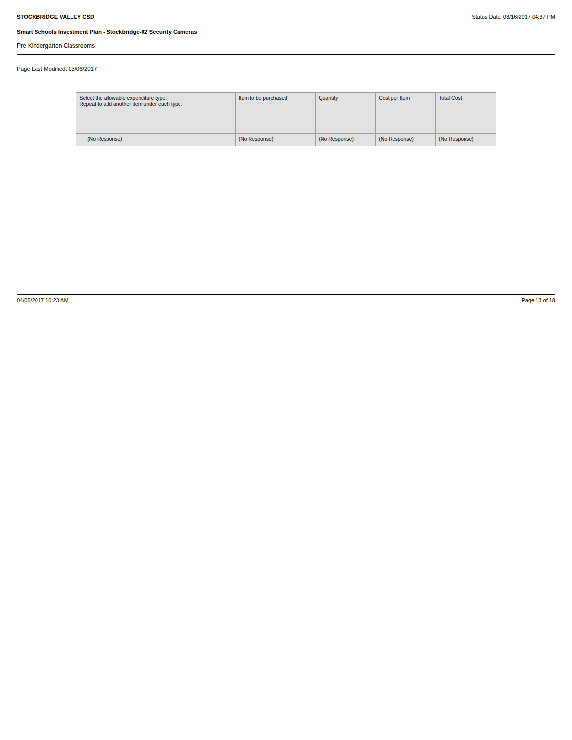STOCKBRIDGE VALLEY CSD Status Date: 03/16/2017 04:37 PM
Smart Schools Investment Plan - Stockbridge-02 Security Cameras
Pre-Kindergarten Classrooms
Page Last Modified: 03/06/2017
| Select the allowable expenditure type. Repeat to add another item under each type. | Item to be purchased | Quantity | Cost per Item | Total Cost |
| --- | --- | --- | --- | --- |
| (No Response) | (No Response) | (No Response) | (No Response) | (No Response) |
04/05/2017 10:23 AM Page 13 of 18